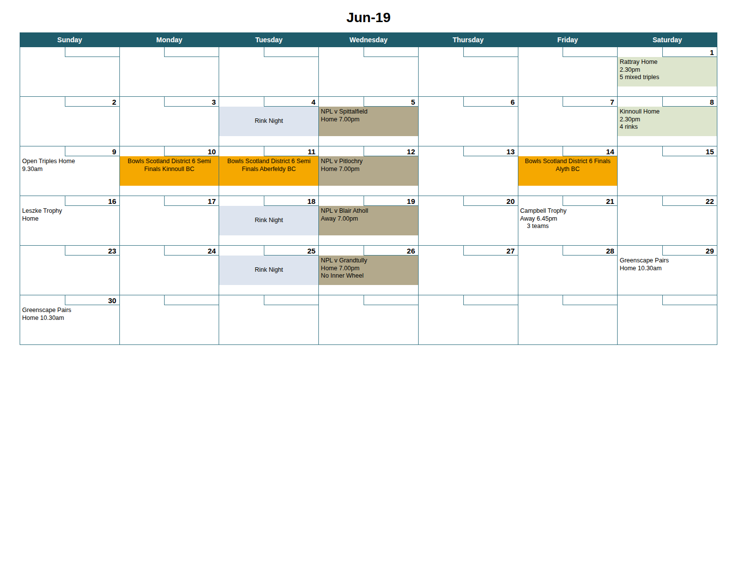Jun-19
| Sunday | Monday | Tuesday | Wednesday | Thursday | Friday | Saturday |
| --- | --- | --- | --- | --- | --- | --- |
| | | | | | | 1 Rattray Home 2.30pm 5 mixed triples |
| 2 | 3 | 4 Rink Night | 5 NPL v Spittalfield Home 7.00pm | 6 | 7 | 8 Kinnoull Home 2.30pm 4 rinks |
| 9 Open Triples Home 9.30am | 10 Bowls Scotland District 6 Semi Finals Kinnoull BC | 11 Bowls Scotland District 6 Semi Finals Aberfeldy BC | 12 NPL v Pitlochry Home 7.00pm | 13 | 14 Bowls Scotland District 6 Finals Alyth BC | 15 |
| 16 Leszke Trophy Home | 17 | 18 Rink Night | 19 NPL v Blair Atholl Away 7.00pm | 20 | 21 Campbell Trophy Away 6.45pm 3 teams | 22 |
| 23 | 24 | 25 Rink Night | 26 NPL v Grandtully Home 7.00pm No Inner Wheel | 27 | 28 | 29 Greenscape Pairs Home 10.30am |
| 30 Greenscape Pairs Home 10.30am | | | | | | |